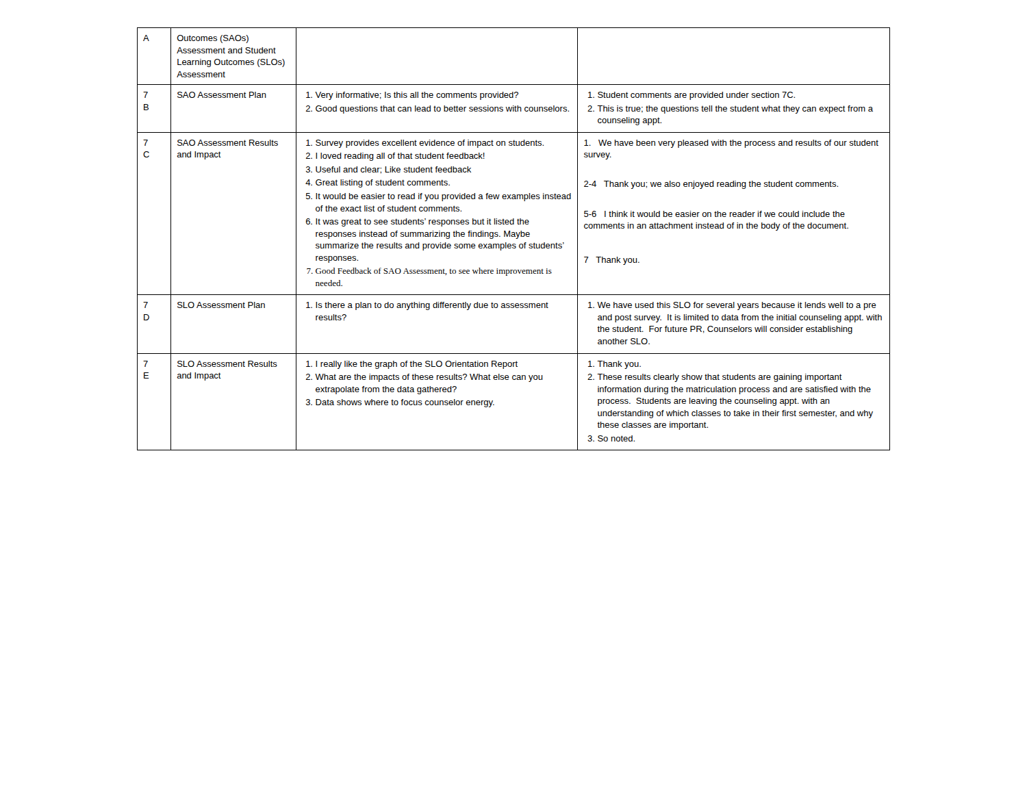| A | Outcomes (SAOs) Assessment and Student Learning Outcomes (SLOs) Assessment | | |
| 7 B | SAO Assessment Plan | Very informative; Is this all the comments provided? Good questions that can lead to better sessions with counselors. | Student comments are provided under section 7C. This is true; the questions tell the student what they can expect from a counseling appt. |
| 7 C | SAO Assessment Results and Impact | Survey provides excellent evidence of impact on students. I loved reading all of that student feedback! Useful and clear; Like student feedback Great listing of student comments. It would be easier to read if you provided a few examples instead of the exact list of student comments. It was great to see students’ responses but it listed the responses instead of summarizing the findings. Maybe summarize the results and provide some examples of students’ responses. Good Feedback of SAO Assessment, to see where improvement is needed. | 1. We have been very pleased with the process and results of our student survey. 2-4 Thank you; we also enjoyed reading the student comments. 5-6 I think it would be easier on the reader if we could include the comments in an attachment instead of in the body of the document. 7 Thank you. |
| 7 D | SLO Assessment Plan | Is there a plan to do anything differently due to assessment results? | We have used this SLO for several years because it lends well to a pre and post survey. It is limited to data from the initial counseling appt. with the student. For future PR, Counselors will consider establishing another SLO. |
| 7 E | SLO Assessment Results and Impact | I really like the graph of the SLO Orientation Report What are the impacts of these results? What else can you extrapolate from the data gathered? Data shows where to focus counselor energy. | Thank you. These results clearly show that students are gaining important information during the matriculation process and are satisfied with the process. Students are leaving the counseling appt. with an understanding of which classes to take in their first semester, and why these classes are important. So noted. |